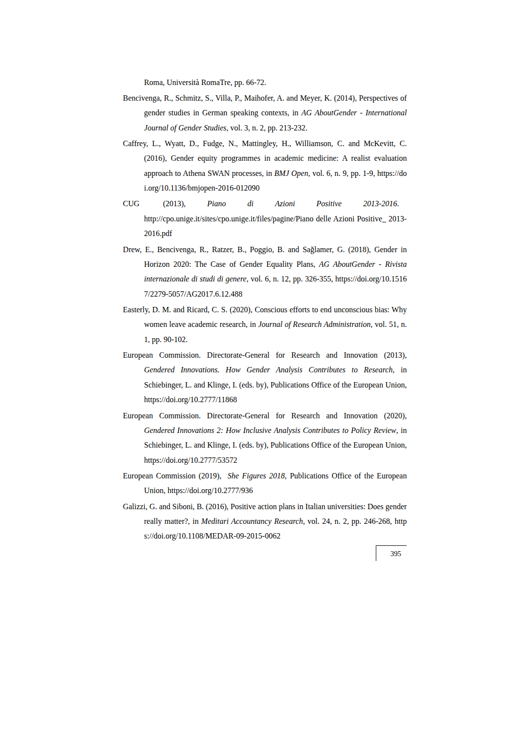Roma, Università RomaTre, pp. 66-72.
Bencivenga, R., Schmitz, S., Villa, P., Maihofer, A. and Meyer, K. (2014), Perspectives of gender studies in German speaking contexts, in AG AboutGender - International Journal of Gender Studies, vol. 3, n. 2, pp. 213-232.
Caffrey, L., Wyatt, D., Fudge, N., Mattingley, H., Williamson, C. and McKevitt, C. (2016), Gender equity programmes in academic medicine: A realist evaluation approach to Athena SWAN processes, in BMJ Open, vol. 6, n. 9, pp. 1-9, https://doi.org/10.1136/bmjopen-2016-012090
CUG (2013), Piano di Azioni Positive 2013-2016.
http://cpo.unige.it/sites/cpo.unige.it/files/pagine/Piano delle Azioni Positive_ 2013-2016.pdf
Drew, E., Bencivenga, R., Ratzer, B., Poggio, B. and Sağlamer, G. (2018), Gender in Horizon 2020: The Case of Gender Equality Plans, AG AboutGender - Rivista internazionale di studi di genere, vol. 6, n. 12, pp. 326-355, https://doi.org/10.15167/2279-5057/AG2017.6.12.488
Easterly, D. M. and Ricard, C. S. (2020), Conscious efforts to end unconscious bias: Why women leave academic research, in Journal of Research Administration, vol. 51, n. 1, pp. 90-102.
European Commission. Directorate-General for Research and Innovation (2013), Gendered Innovations. How Gender Analysis Contributes to Research, in Schiebinger, L. and Klinge, I. (eds. by), Publications Office of the European Union, https://doi.org/10.2777/11868
European Commission. Directorate-General for Research and Innovation (2020), Gendered Innovations 2: How Inclusive Analysis Contributes to Policy Review, in Schiebinger, L. and Klinge, I. (eds. by), Publications Office of the European Union, https://doi.org/10.2777/53572
European Commission (2019), She Figures 2018, Publications Office of the European Union, https://doi.org/10.2777/936
Galizzi, G. and Siboni, B. (2016), Positive action plans in Italian universities: Does gender really matter?, in Meditari Accountancy Research, vol. 24, n. 2, pp. 246-268, https://doi.org/10.1108/MEDAR-09-2015-0062
395